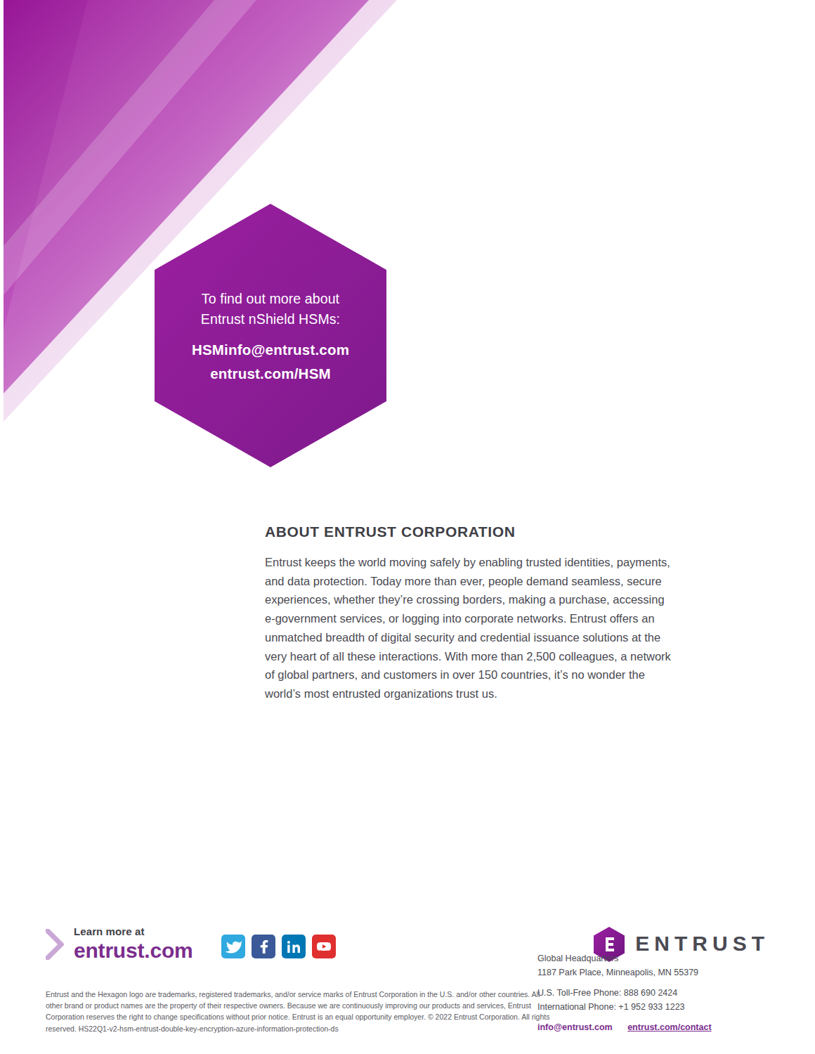To find out more about
Entrust nShield HSMs:
HSMinfo@entrust.com
entrust.com/HSM
ABOUT ENTRUST CORPORATION
Entrust keeps the world moving safely by enabling trusted identities, payments, and data protection. Today more than ever, people demand seamless, secure experiences, whether they’re crossing borders, making a purchase, accessing e-government services, or logging into corporate networks. Entrust offers an unmatched breadth of digital security and credential issuance solutions at the very heart of all these interactions. With more than 2,500 colleagues, a network of global partners, and customers in over 150 countries, it’s no wonder the world’s most entrusted organizations trust us.
Learn more at
entrust.com
Entrust and the Hexagon logo are trademarks, registered trademarks, and/or service marks of Entrust Corporation in the U.S. and/or other countries. All other brand or product names are the property of their respective owners. Because we are continuously improving our products and services, Entrust Corporation reserves the right to change specifications without prior notice. Entrust is an equal opportunity employer. © 2022 Entrust Corporation. All rights reserved. HS22Q1-v2-hsm-entrust-double-key-encryption-azure-information-protection-ds
ENTRUST
Global Headquarters
1187 Park Place, Minneapolis, MN 55379
U.S. Toll-Free Phone: 888 690 2424
International Phone: +1 952 933 1223
info@entrust.com entrust.com/contact